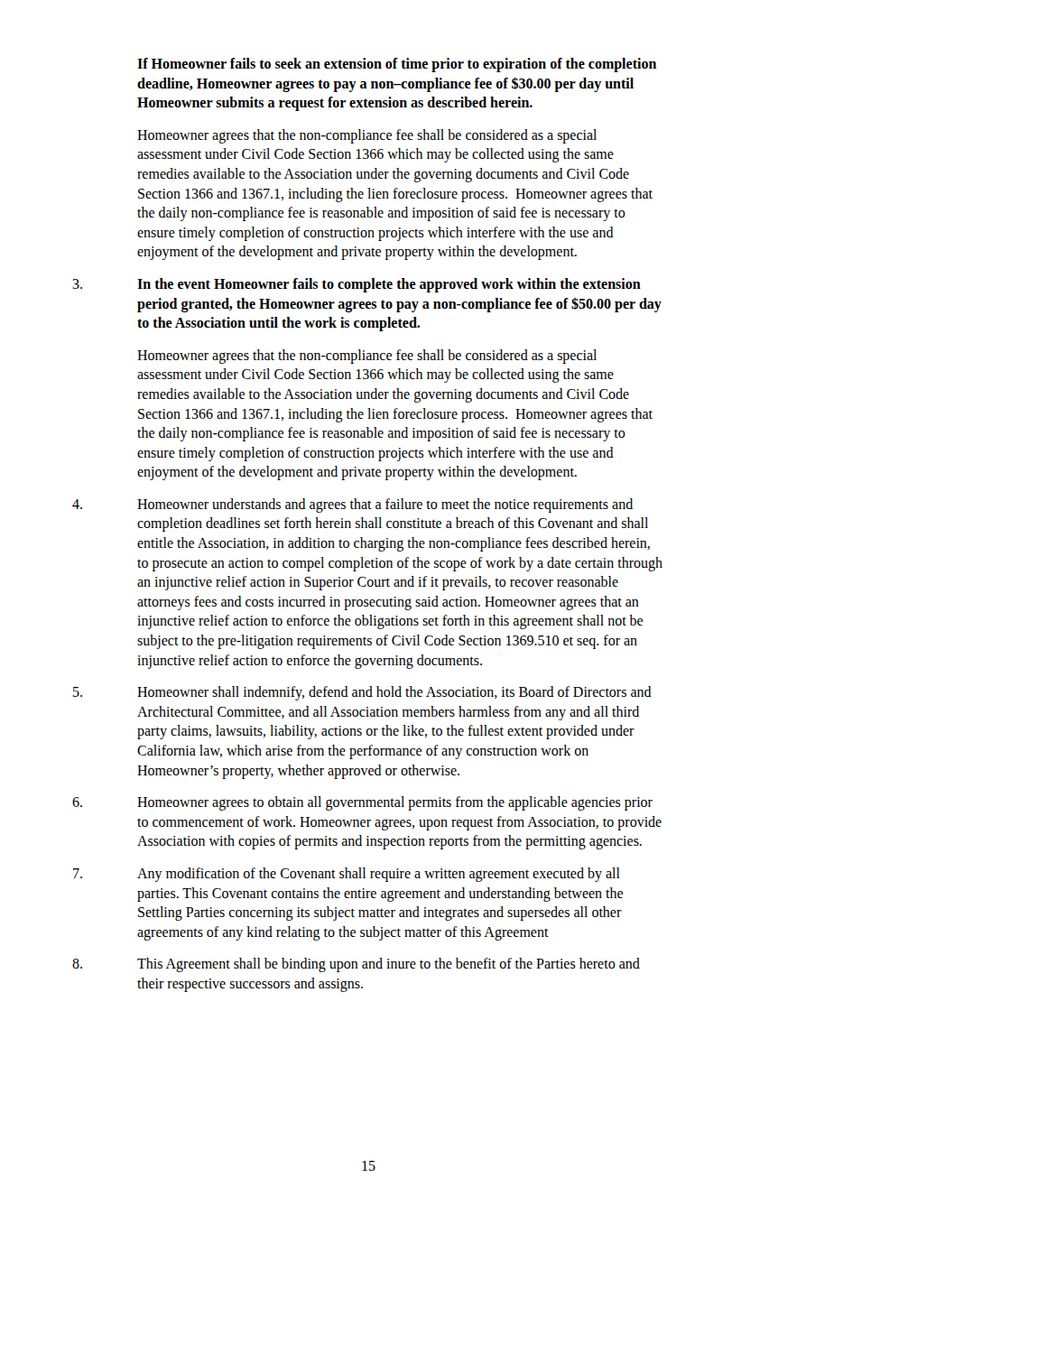If Homeowner fails to seek an extension of time prior to expiration of the completion deadline, Homeowner agrees to pay a non–compliance fee of $30.00 per day until Homeowner submits a request for extension as described herein.
Homeowner agrees that the non-compliance fee shall be considered as a special assessment under Civil Code Section 1366 which may be collected using the same remedies available to the Association under the governing documents and Civil Code Section 1366 and 1367.1, including the lien foreclosure process. Homeowner agrees that the daily non-compliance fee is reasonable and imposition of said fee is necessary to ensure timely completion of construction projects which interfere with the use and enjoyment of the development and private property within the development.
3.
In the event Homeowner fails to complete the approved work within the extension period granted, the Homeowner agrees to pay a non-compliance fee of $50.00 per day to the Association until the work is completed.
Homeowner agrees that the non-compliance fee shall be considered as a special assessment under Civil Code Section 1366 which may be collected using the same remedies available to the Association under the governing documents and Civil Code Section 1366 and 1367.1, including the lien foreclosure process. Homeowner agrees that the daily non-compliance fee is reasonable and imposition of said fee is necessary to ensure timely completion of construction projects which interfere with the use and enjoyment of the development and private property within the development.
4.
Homeowner understands and agrees that a failure to meet the notice requirements and completion deadlines set forth herein shall constitute a breach of this Covenant and shall entitle the Association, in addition to charging the non-compliance fees described herein, to prosecute an action to compel completion of the scope of work by a date certain through an injunctive relief action in Superior Court and if it prevails, to recover reasonable attorneys fees and costs incurred in prosecuting said action. Homeowner agrees that an injunctive relief action to enforce the obligations set forth in this agreement shall not be subject to the pre-litigation requirements of Civil Code Section 1369.510 et seq. for an injunctive relief action to enforce the governing documents.
5.
Homeowner shall indemnify, defend and hold the Association, its Board of Directors and Architectural Committee, and all Association members harmless from any and all third party claims, lawsuits, liability, actions or the like, to the fullest extent provided under California law, which arise from the performance of any construction work on Homeowner’s property, whether approved or otherwise.
6.
Homeowner agrees to obtain all governmental permits from the applicable agencies prior to commencement of work. Homeowner agrees, upon request from Association, to provide Association with copies of permits and inspection reports from the permitting agencies.
7.
Any modification of the Covenant shall require a written agreement executed by all parties. This Covenant contains the entire agreement and understanding between the Settling Parties concerning its subject matter and integrates and supersedes all other agreements of any kind relating to the subject matter of this Agreement
8.
This Agreement shall be binding upon and inure to the benefit of the Parties hereto and their respective successors and assigns.
15